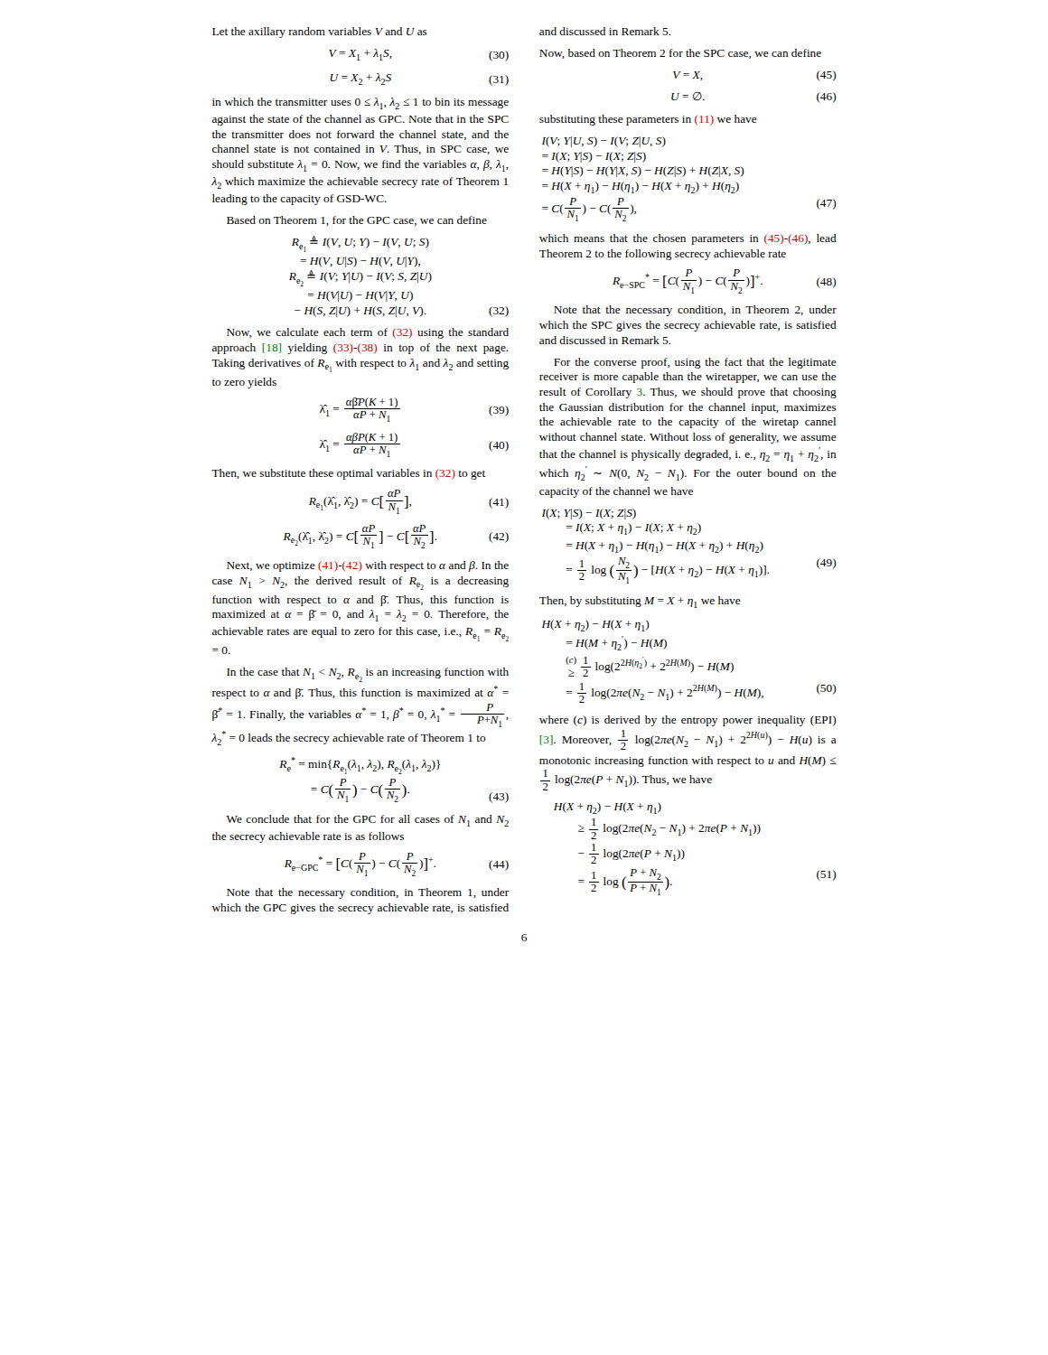Let the axillary random variables V and U as
V = X 1 + λ 1 S, (30)
U = X 2 + λ 2 S (31)
in which the transmitter uses 0 ≤ λ 1, λ 2 ≤ 1 to bin its message against the state of the channel as GPC. Note that in the SPC the transmitter does not forward the channel state, and the channel state is not contained in V. Thus, in SPC case, we should substitute λ 1 = 0. Now, we find the variables α, β, λ 1, λ 2 which maximize the achievable secrecy rate of Theorem 1 leading to the capacity of GSD-WC.
Based on Theorem 1, for the GPC case, we can define
Re1 ≜ I(V, U; Y) − I(V, U; S) = H(V, U|S) − H(V, U|Y), Re2 ≜ I(V; Y|U) − I(V; S, Z|U) = H(V|U) − H(V|Y, U) − H(S, Z|U) + H(S, Z|U, V). (32)
Now, we calculate each term of (32) using the standard approach [18] yielding (33)-(38) in top of the next page. Taking derivatives of Re1 with respect to λ 1 and λ 2 and setting to zero yields
λ̂1 = αβ̄P(K + 1) αP + N 1 (39)
λ̂1 = αβP(K + 1) αP + N 1 (40)
Then, we substitute these optimal variables in (32) to get
Re1(λ̂1, λ̂2) = C[αP N 1], (41)
Re2(λ̂1, λ̂2) = C[αP N 1] − C[αP N 2]. (42)
Next, we optimize (41)-(42) with respect to α and β. In the case N 1 > N 2, the derived result of Re2 is a decreasing function with respect to α and β̄. Thus, this function is maximized at α = β̄ = 0, and λ 1 = λ 2 = 0. Therefore, the achievable rates are equal to zero for this case, i.e., Re1 = Re2 = 0.
In the case that N 1 < N 2, Re2 is an increasing function with respect to α and β̄. Thus, this function is maximized at α* = β̄* = 1. Finally, the variables α* = 1, β* = 0, λ 1* = PP+N 1, λ 2* = 0 leads the secrecy achievable rate of Theorem 1 to
Re* = min{Re1(λ 1, λ 2), Re2(λ 1, λ 2)} = C(PN 1) − C(PN 2). (43)
We conclude that for the GPC for all cases of N 1 and N 2 the secrecy achievable rate is as follows
Re−GPC* = [C(PN 1) − C(PN 2)]+. (44)
Note that the necessary condition, in Theorem 1, under which the GPC gives the secrecy achievable rate, is satisfied and discussed in Remark 5.
Now, based on Theorem 2 for the SPC case, we can define
V = X, (45)
U = ∅. (46)
substituting these parameters in (11) we have
I(V; Y|U, S) − I(V; Z|U, S) = I(X; Y|S) − I(X; Z|S) = H(Y|S) − H(Y|X, S) − H(Z|S) + H(Z|X, S) = H(X + η 1) − H(η 1) − H(X + η 2) + H(η 2) = C(PN 1) − C(PN 2), (47)
which means that the chosen parameters in (45)-(46), lead Theorem 2 to the following secrecy achievable rate
Re−SPC* = [C(PN 1) − C(PN 2)]+. (48)
Note that the necessary condition, in Theorem 2, under which the SPC gives the secrecy achievable rate, is satisfied and discussed in Remark 5.
For the converse proof, using the fact that the legitimate receiver is more capable than the wiretapper, we can use the result of Corollary 3. Thus, we should prove that choosing the Gaussian distribution for the channel input, maximizes the achievable rate to the capacity of the wiretap cannel without channel state. Without loss of generality, we assume that the channel is physically degraded, i. e., η 2 = η 1 + η 2′, in which η 2′ ∼ N(0, N 2 − N 1). For the outer bound on the capacity of the channel we have
I(X; Y|S) − I(X; Z|S) = I(X; X + η 1) − I(X; X + η 2) = H(X + η 1) − H(η 1) − H(X + η 2) + H(η 2) = 12 log (N 2 N 1) − [H(X + η 2) − H(X + η 1)].(49)
Then, by substituting M = X + η 1 we have
H(X + η 2) − H(X + η 1) = H(M + η 2′) − H(M) (c)≥ 12 log(22H(η 2′) + 22H(M)) − H(M) = 12 log(2πe(N 2 − N 1) + 22H(M)) − H(M),(50)
where (c) is derived by the entropy power inequality (EPI) [3]. Moreover, 12 log(2πe(N 2 − N 1) + 22H(u)) − H(u) is a monotonic increasing function with respect to u and H(M) ≤ 12 log(2πe(P + N 1)). Thus, we have
H(X + η 2) − H(X + η 1) ≥ 12 log(2πe(N 2 − N 1) + 2πe(P + N 1)) − 12 log(2πe(P + N 1)) = 12 log (P + N 2 P + N 1). (51)
6